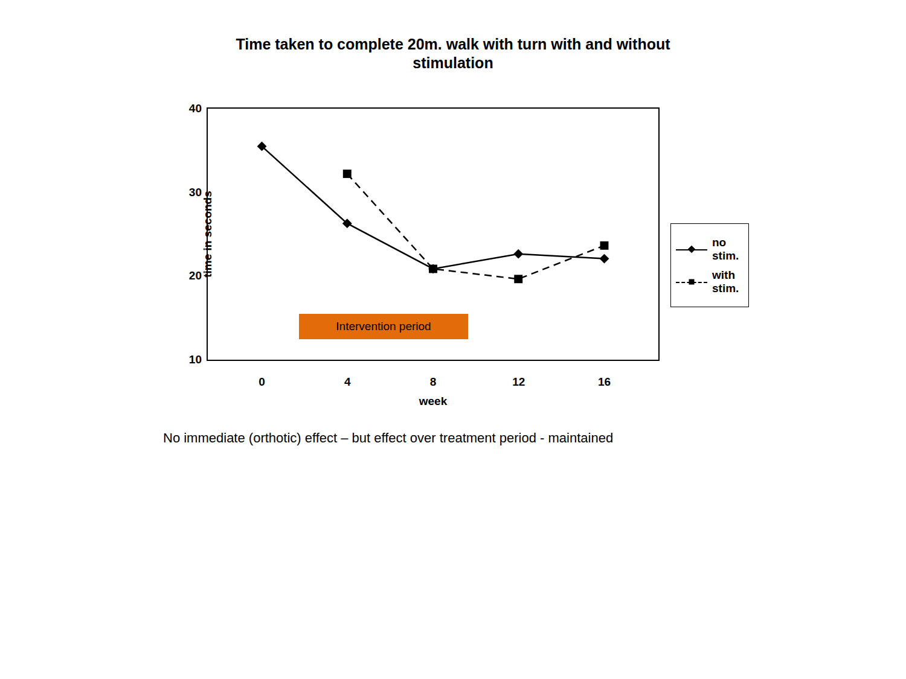Time taken to complete 20m. walk with turn with and without stimulation
40 30 20 10 0 4 8 12 16 time in seconds week
no stim.
with
stim.
Intervention period
No immediate (orthotic) effect – but effect over treatment period - maintained